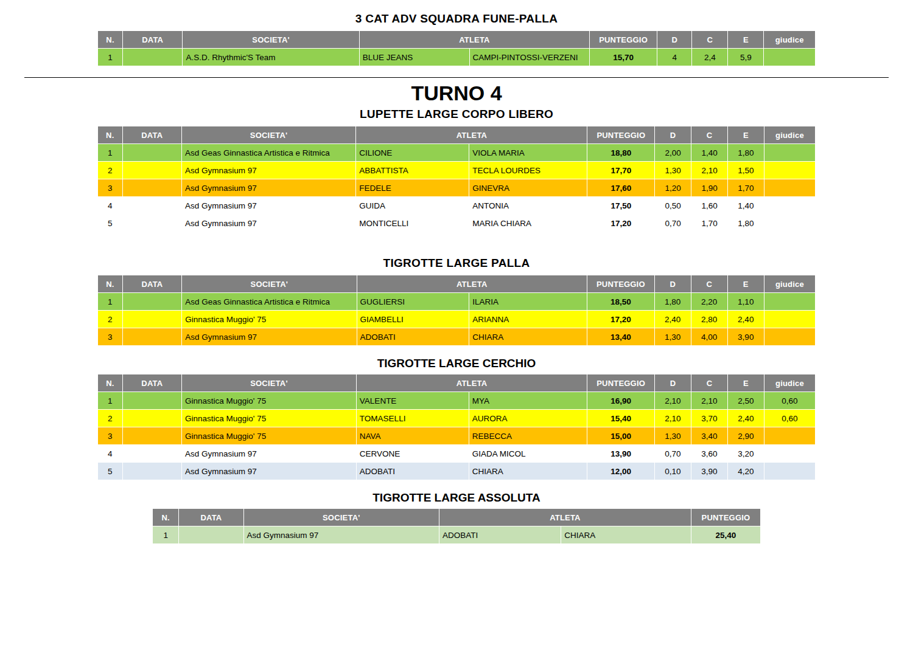3 CAT ADV SQUADRA FUNE-PALLA
| N. | DATA | SOCIETA' | ATLETA | PUNTEGGIO | D | C | E | giudice |
| --- | --- | --- | --- | --- | --- | --- | --- | --- |
| 1 | | A.S.D. Rhythmic'S Team | BLUE JEANS | CAMPI-PINTOSSI-VERZENI | 15,70 | 4 | 2,4 | 5,9 | |
TURNO 4
LUPETTE LARGE CORPO LIBERO
| N. | DATA | SOCIETA' | ATLETA | PUNTEGGIO | D | C | E | giudice |
| --- | --- | --- | --- | --- | --- | --- | --- | --- |
| 1 | | Asd Geas Ginnastica Artistica e Ritmica | CILIONE | VIOLA MARIA | 18,80 | 2,00 | 1,40 | 1,80 | |
| 2 | | Asd Gymnasium 97 | ABBATTISTA | TECLA LOURDES | 17,70 | 1,30 | 2,10 | 1,50 | |
| 3 | | Asd Gymnasium 97 | FEDELE | GINEVRA | 17,60 | 1,20 | 1,90 | 1,70 | |
| 4 | | Asd Gymnasium 97 | GUIDA | ANTONIA | 17,50 | 0,50 | 1,60 | 1,40 | |
| 5 | | Asd Gymnasium 97 | MONTICELLI | MARIA CHIARA | 17,20 | 0,70 | 1,70 | 1,80 | |
TIGROTTE LARGE PALLA
| N. | DATA | SOCIETA' | ATLETA | PUNTEGGIO | D | C | E | giudice |
| --- | --- | --- | --- | --- | --- | --- | --- | --- |
| 1 | | Asd Geas Ginnastica Artistica e Ritmica | GUGLIERSI | ILARIA | 18,50 | 1,80 | 2,20 | 1,10 | |
| 2 | | Ginnastica Muggio' 75 | GIAMBELLI | ARIANNA | 17,20 | 2,40 | 2,80 | 2,40 | |
| 3 | | Asd Gymnasium 97 | ADOBATI | CHIARA | 13,40 | 1,30 | 4,00 | 3,90 | |
TIGROTTE LARGE CERCHIO
| N. | DATA | SOCIETA' | ATLETA | PUNTEGGIO | D | C | E | giudice |
| --- | --- | --- | --- | --- | --- | --- | --- | --- |
| 1 | | Ginnastica Muggio' 75 | VALENTE | MYA | 16,90 | 2,10 | 2,10 | 2,50 | 0,60 |
| 2 | | Ginnastica Muggio' 75 | TOMASELLI | AURORA | 15,40 | 2,10 | 3,70 | 2,40 | 0,60 |
| 3 | | Ginnastica Muggio' 75 | NAVA | REBECCA | 15,00 | 1,30 | 3,40 | 2,90 | |
| 4 | | Asd Gymnasium 97 | CERVONE | GIADA MICOL | 13,90 | 0,70 | 3,60 | 3,20 | |
| 5 | | Asd Gymnasium 97 | ADOBATI | CHIARA | 12,00 | 0,10 | 3,90 | 4,20 | |
TIGROTTE LARGE ASSOLUTA
| N. | DATA | SOCIETA' | ATLETA | PUNTEGGIO |
| --- | --- | --- | --- | --- |
| 1 | | Asd Gymnasium 97 | ADOBATI | CHIARA | 25,40 |